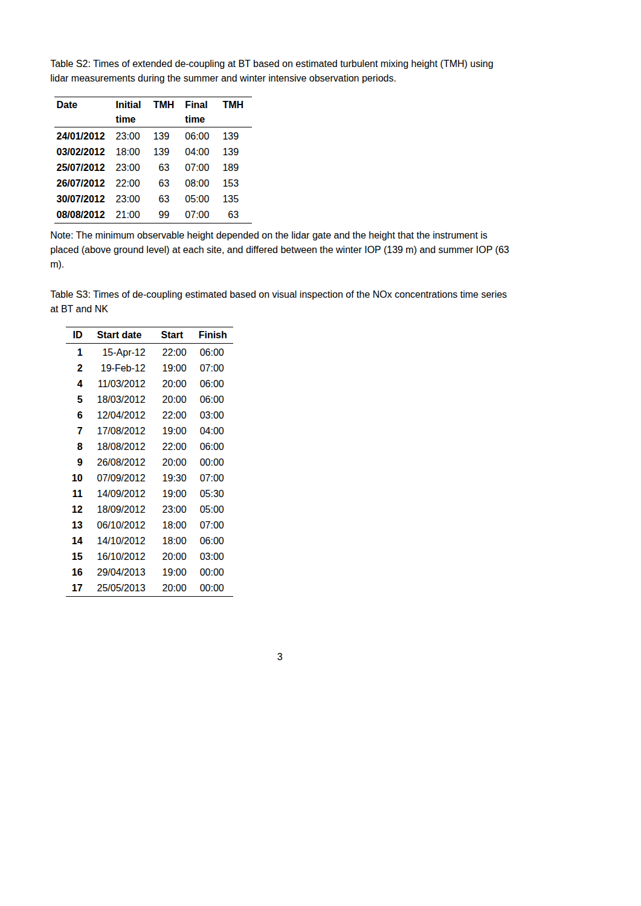Table S2: Times of extended de-coupling at BT based on estimated turbulent mixing height (TMH) using lidar measurements during the summer and winter intensive observation periods.
| Date | Initial | TMH | Final | TMH |
| --- | --- | --- | --- | --- |
| | time | | time | |
| 24/01/2012 | 23:00 | 139 | 06:00 | 139 |
| 03/02/2012 | 18:00 | 139 | 04:00 | 139 |
| 25/07/2012 | 23:00 | 63 | 07:00 | 189 |
| 26/07/2012 | 22:00 | 63 | 08:00 | 153 |
| 30/07/2012 | 23:00 | 63 | 05:00 | 135 |
| 08/08/2012 | 21:00 | 99 | 07:00 | 63 |
Note: The minimum observable height depended on the lidar gate and the height that the instrument is placed (above ground level) at each site, and differed between the winter IOP (139 m) and summer IOP (63 m).
Table S3: Times of de-coupling estimated based on visual inspection of the NOx concentrations time series at BT and NK
| ID | Start date | Start | Finish |
| --- | --- | --- | --- |
| 1 | 15-Apr-12 | 22:00 | 06:00 |
| 2 | 19-Feb-12 | 19:00 | 07:00 |
| 4 | 11/03/2012 | 20:00 | 06:00 |
| 5 | 18/03/2012 | 20:00 | 06:00 |
| 6 | 12/04/2012 | 22:00 | 03:00 |
| 7 | 17/08/2012 | 19:00 | 04:00 |
| 8 | 18/08/2012 | 22:00 | 06:00 |
| 9 | 26/08/2012 | 20:00 | 00:00 |
| 10 | 07/09/2012 | 19:30 | 07:00 |
| 11 | 14/09/2012 | 19:00 | 05:30 |
| 12 | 18/09/2012 | 23:00 | 05:00 |
| 13 | 06/10/2012 | 18:00 | 07:00 |
| 14 | 14/10/2012 | 18:00 | 06:00 |
| 15 | 16/10/2012 | 20:00 | 03:00 |
| 16 | 29/04/2013 | 19:00 | 00:00 |
| 17 | 25/05/2013 | 20:00 | 00:00 |
3